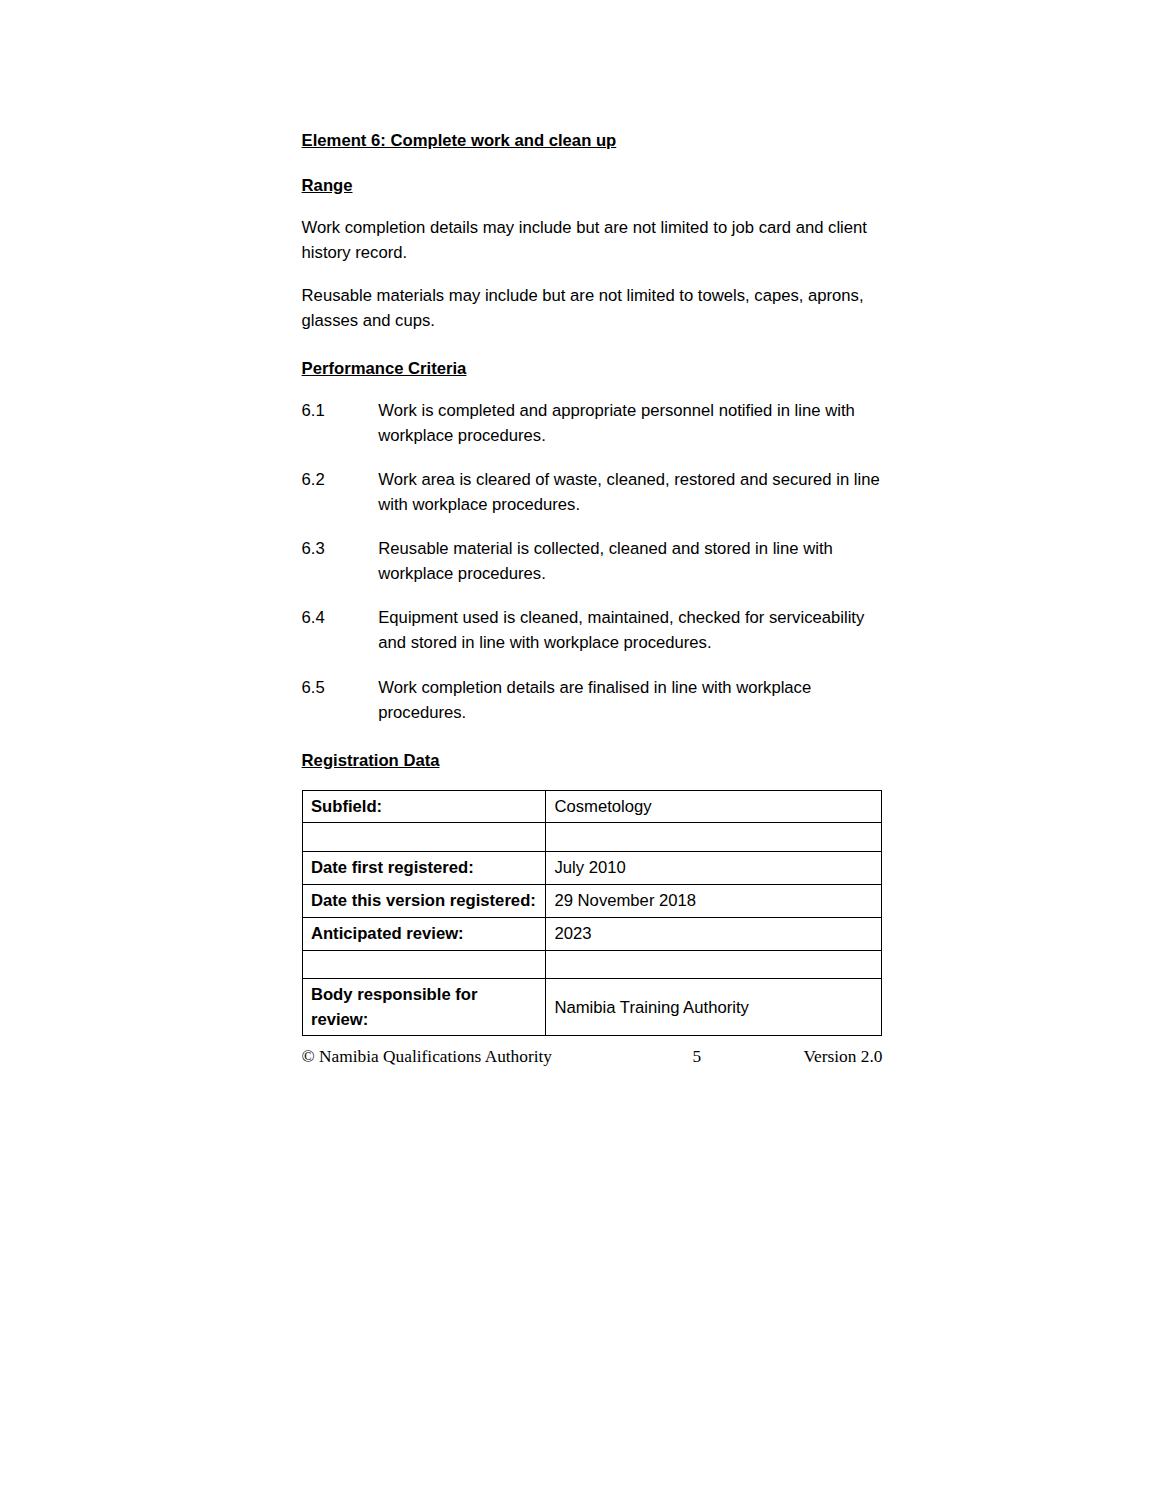Element 6: Complete work and clean up
Range
Work completion details may include but are not limited to job card and client history record.
Reusable materials may include but are not limited to towels, capes, aprons, glasses and cups.
Performance Criteria
6.1 Work is completed and appropriate personnel notified in line with workplace procedures.
6.2 Work area is cleared of waste, cleaned, restored and secured in line with workplace procedures.
6.3 Reusable material is collected, cleaned and stored in line with workplace procedures.
6.4 Equipment used is cleaned, maintained, checked for serviceability and stored in line with workplace procedures.
6.5 Work completion details are finalised in line with workplace procedures.
Registration Data
| Subfield: | Cosmetology |
| Date first registered: | July 2010 |
| Date this version registered: | 29 November 2018 |
| Anticipated review: | 2023 |
| Body responsible for review: | Namibia Training Authority |
© Namibia Qualifications Authority
5
Version 2.0